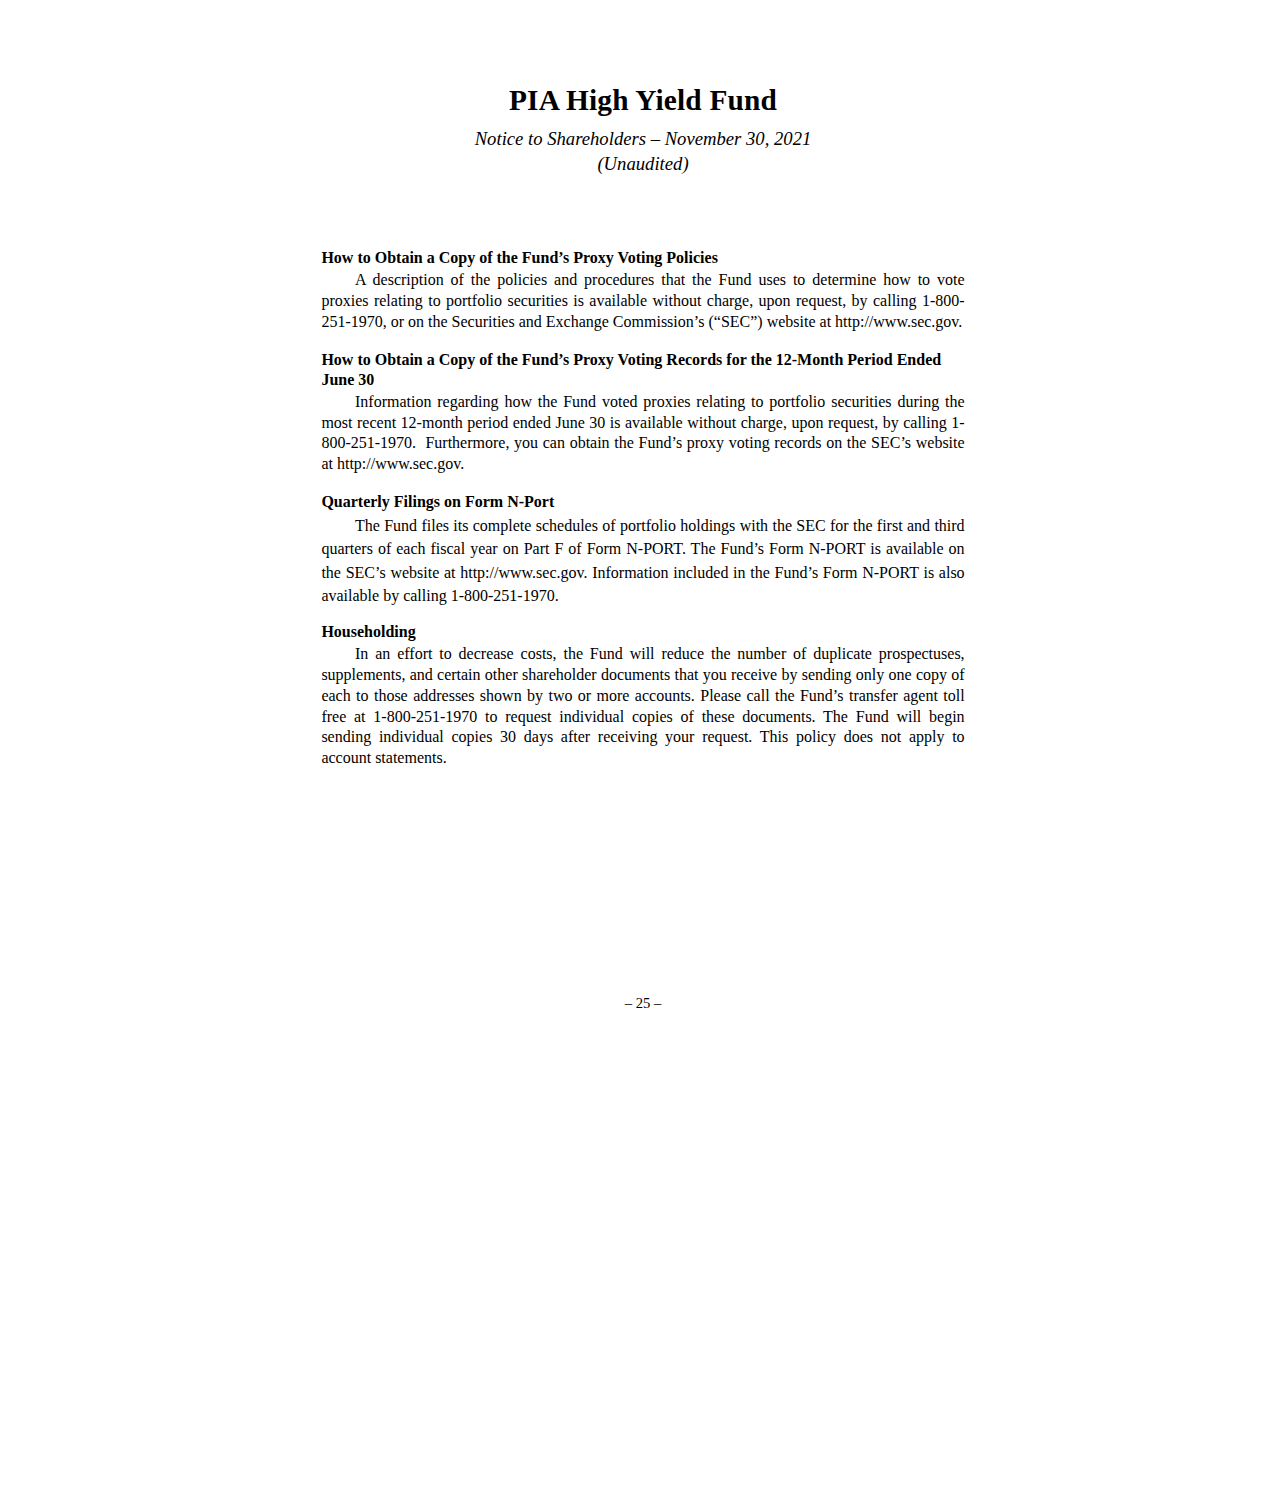PIA High Yield Fund
Notice to Shareholders – November 30, 2021
(Unaudited)
How to Obtain a Copy of the Fund’s Proxy Voting Policies
A description of the policies and procedures that the Fund uses to determine how to vote proxies relating to portfolio securities is available without charge, upon request, by calling 1-800-251-1970, or on the Securities and Exchange Commission’s (“SEC”) website at http://www.sec.gov.
How to Obtain a Copy of the Fund’s Proxy Voting Records for the 12-Month Period Ended June 30
Information regarding how the Fund voted proxies relating to portfolio securities during the most recent 12-month period ended June 30 is available without charge, upon request, by calling 1-800-251-1970. Furthermore, you can obtain the Fund’s proxy voting records on the SEC’s website at http://www.sec.gov.
Quarterly Filings on Form N-Port
The Fund files its complete schedules of portfolio holdings with the SEC for the first and third quarters of each fiscal year on Part F of Form N-PORT. The Fund’s Form N-PORT is available on the SEC’s website at http://www.sec.gov. Information included in the Fund’s Form N-PORT is also available by calling 1-800-251-1970.
Householding
In an effort to decrease costs, the Fund will reduce the number of duplicate prospectuses, supplements, and certain other shareholder documents that you receive by sending only one copy of each to those addresses shown by two or more accounts. Please call the Fund’s transfer agent toll free at 1-800-251-1970 to request individual copies of these documents. The Fund will begin sending individual copies 30 days after receiving your request. This policy does not apply to account statements.
– 25 –